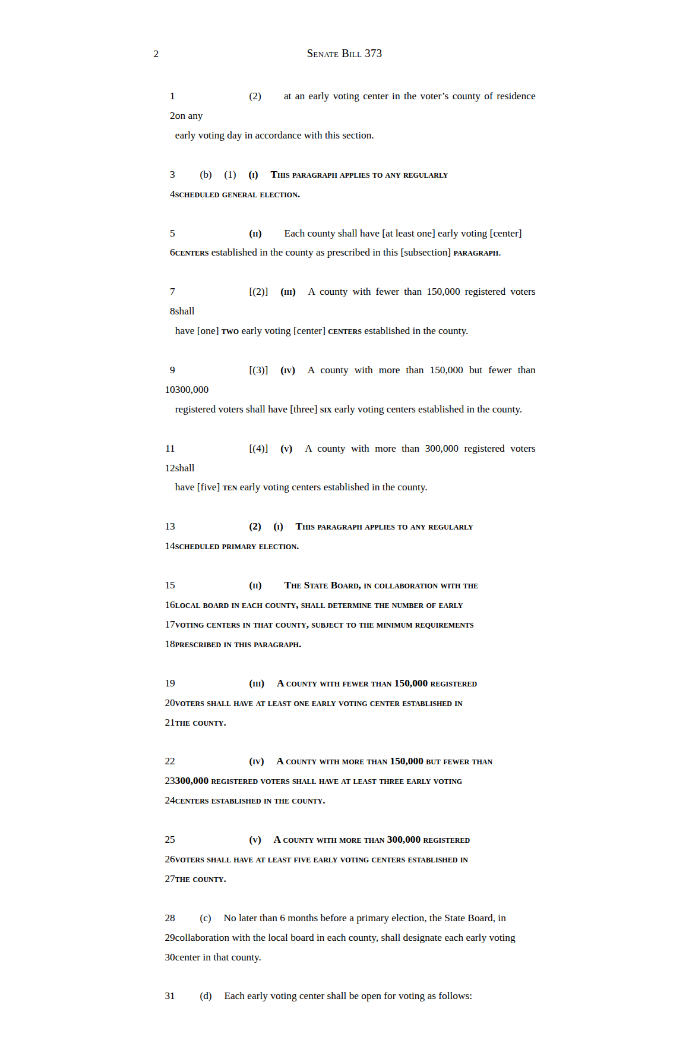2
Senate Bill 373
| 1 2 | (2) at an early voting center in the voter’s county of residence on any early voting day in accordance with this section. |
| 3 4 | (b) (1) (i) This paragraph applies to any regularly scheduled general election. |
| 5 6 | (ii) Each county shall have [ at least one ] early voting [ center ] centers established in the county as prescribed in this [ subsection ] paragraph . |
| 7 8 | [ (2) ] (iii) A county with fewer than 150,000 registered voters shall have [ one ] two early voting [ center ] centers established in the county. |
| 9 10 | [ (3) ] (iv) A county with more than 150,000 but fewer than 300,000 registered voters shall have [ three ] six early voting centers established in the county. |
| 11 12 | [ (4) ] (v) A county with more than 300,000 registered voters shall have [ five ] ten early voting centers established in the county. |
| 13 14 | (2) (i) This paragraph applies to any regularly scheduled primary election. |
| 15 16 17 18 | (ii) The State Board, in collaboration with the local board in each county, shall determine the number of early voting centers in that county, subject to the minimum requirements prescribed in this paragraph. |
| 19 20 21 | (iii) A county with fewer than 150,000 registered voters shall have at least one early voting center established in the county. |
| 22 23 24 | (iv) A county with more than 150,000 but fewer than 300,000 registered voters shall have at least three early voting centers established in the county. |
| 25 26 27 | (v) A county with more than 300,000 registered voters shall have at least five early voting centers established in the county. |
| 28 29 30 | (c) No later than 6 months before a primary election, the State Board, in collaboration with the local board in each county, shall designate each early voting center in that county. |
| 31 | (d) Each early voting center shall be open for voting as follows: |